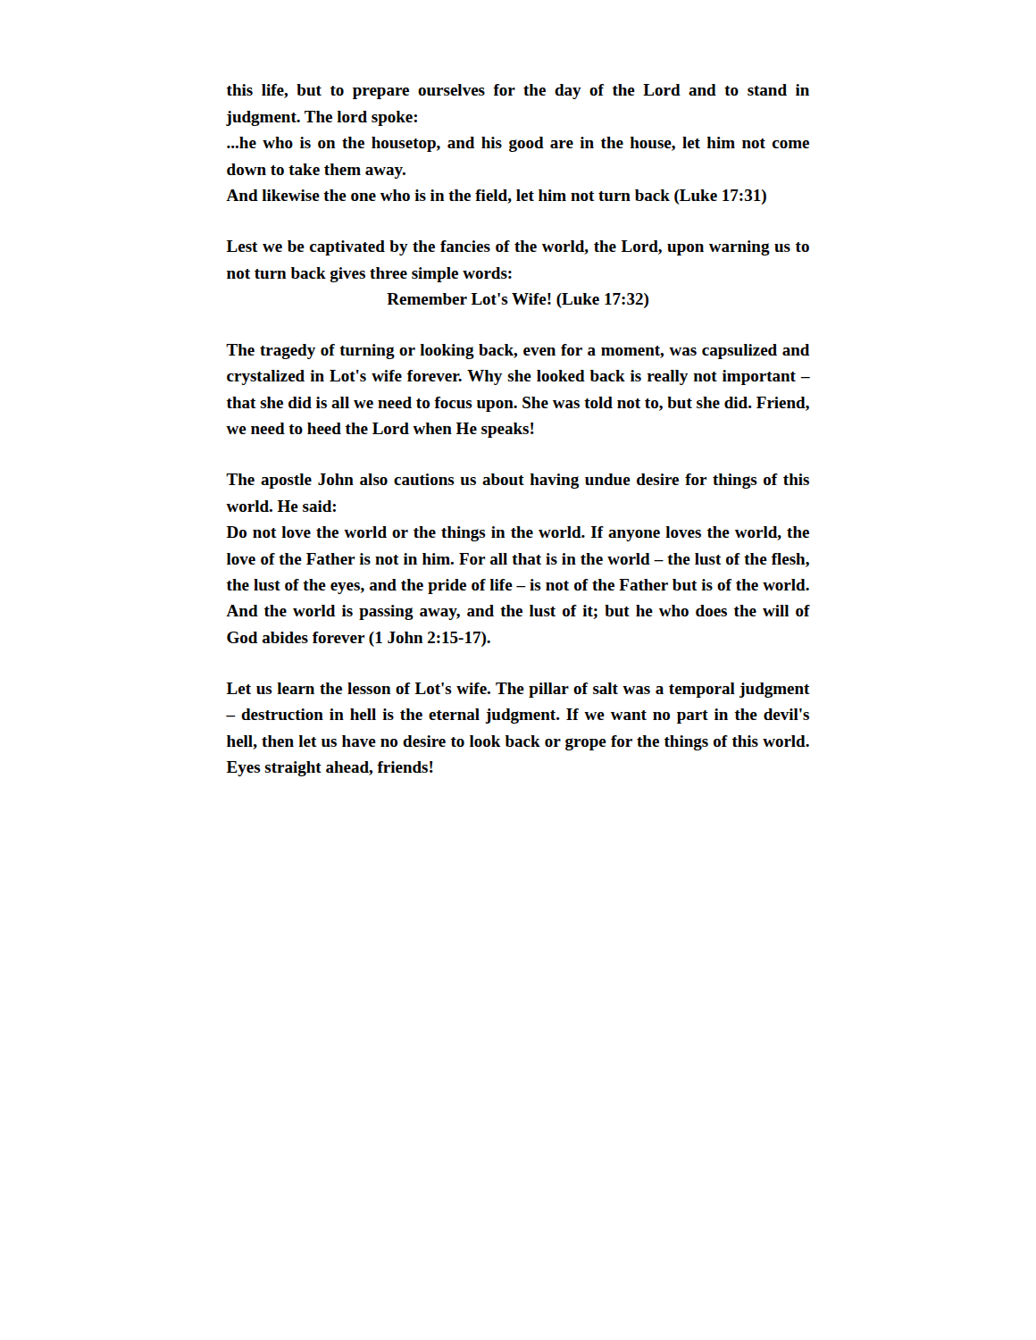this life, but to prepare ourselves for the day of the Lord and to stand in judgment. The lord spoke:
...he who is on the housetop, and his good are in the house, let him not come down to take them away.
And likewise the one who is in the field, let him not turn back (Luke 17:31)
Lest we be captivated by the fancies of the world, the Lord, upon warning us to not turn back gives three simple words:
Remember Lot's Wife! (Luke 17:32)
The tragedy of turning or looking back, even for a moment, was capsulized and crystalized in Lot's wife forever. Why she looked back is really not important – that she did is all we need to focus upon. She was told not to, but she did. Friend, we need to heed the Lord when He speaks!
The apostle John also cautions us about having undue desire for things of this world. He said:
Do not love the world or the things in the world. If anyone loves the world, the love of the Father is not in him. For all that is in the world – the lust of the flesh, the lust of the eyes, and the pride of life – is not of the Father but is of the world. And the world is passing away, and the lust of it; but he who does the will of God abides forever (1 John 2:15-17).
Let us learn the lesson of Lot's wife. The pillar of salt was a temporal judgment – destruction in hell is the eternal judgment. If we want no part in the devil's hell, then let us have no desire to look back or grope for the things of this world. Eyes straight ahead, friends!